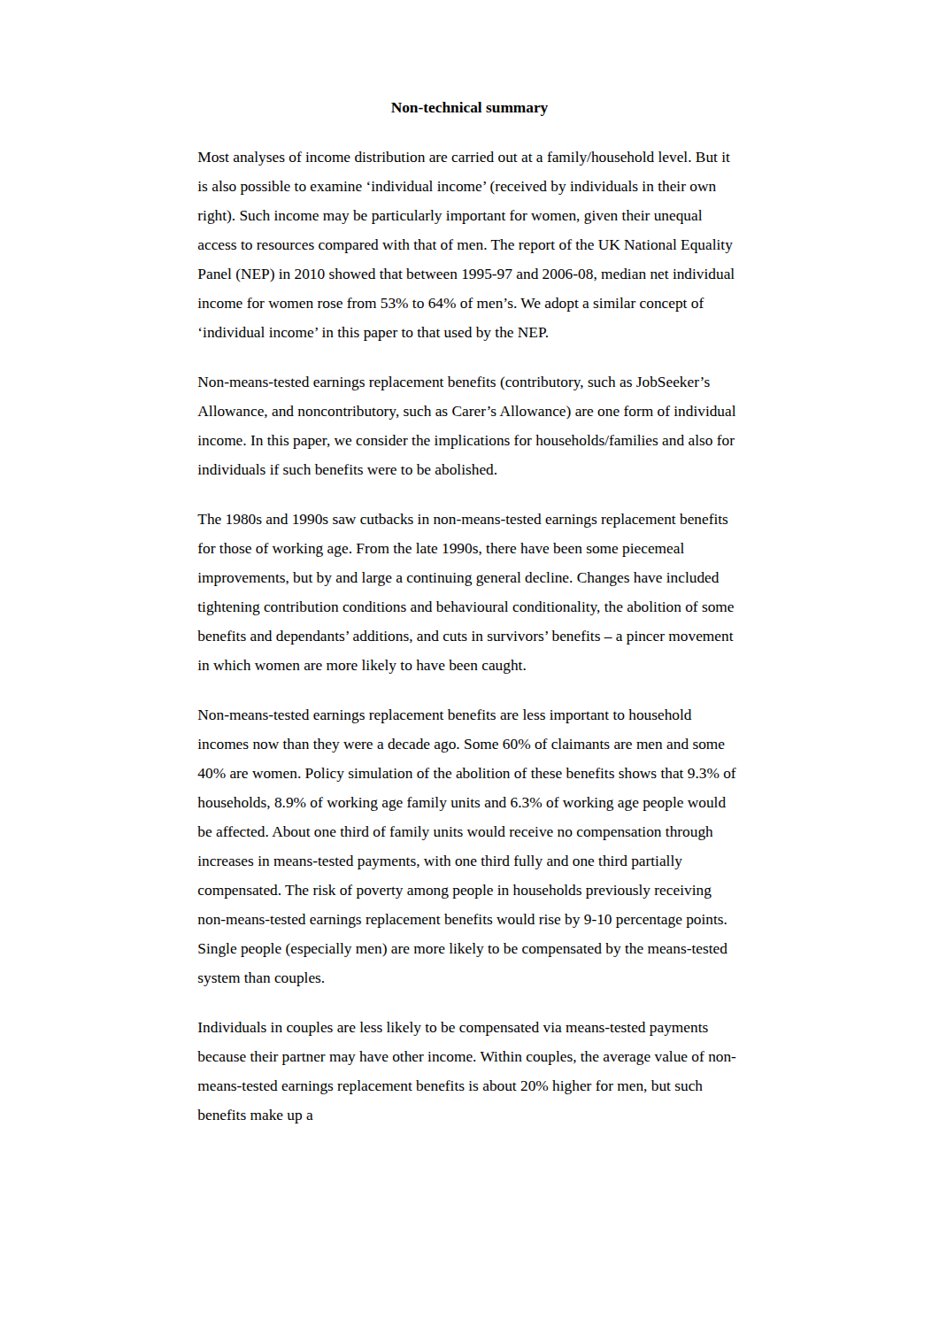Non-technical summary
Most analyses of income distribution are carried out at a family/household level. But it is also possible to examine ‘individual income’ (received by individuals in their own right). Such income may be particularly important for women, given their unequal access to resources compared with that of men. The report of the UK National Equality Panel (NEP) in 2010 showed that between 1995-97 and 2006-08, median net individual income for women rose from 53% to 64% of men’s. We adopt a similar concept of ‘individual income’ in this paper to that used by the NEP.
Non-means-tested earnings replacement benefits (contributory, such as JobSeeker’s Allowance, and noncontributory, such as Carer’s Allowance) are one form of individual income. In this paper, we consider the implications for households/families and also for individuals if such benefits were to be abolished.
The 1980s and 1990s saw cutbacks in non-means-tested earnings replacement benefits for those of working age. From the late 1990s, there have been some piecemeal improvements, but by and large a continuing general decline. Changes have included tightening contribution conditions and behavioural conditionality, the abolition of some benefits and dependants’ additions, and cuts in survivors’ benefits – a pincer movement in which women are more likely to have been caught.
Non-means-tested earnings replacement benefits are less important to household incomes now than they were a decade ago. Some 60% of claimants are men and some 40% are women. Policy simulation of the abolition of these benefits shows that 9.3% of households, 8.9% of working age family units and 6.3% of working age people would be affected. About one third of family units would receive no compensation through increases in means-tested payments, with one third fully and one third partially compensated. The risk of poverty among people in households previously receiving non-means-tested earnings replacement benefits would rise by 9-10 percentage points. Single people (especially men) are more likely to be compensated by the means-tested system than couples.
Individuals in couples are less likely to be compensated via means-tested payments because their partner may have other income. Within couples, the average value of non-means-tested earnings replacement benefits is about 20% higher for men, but such benefits make up a